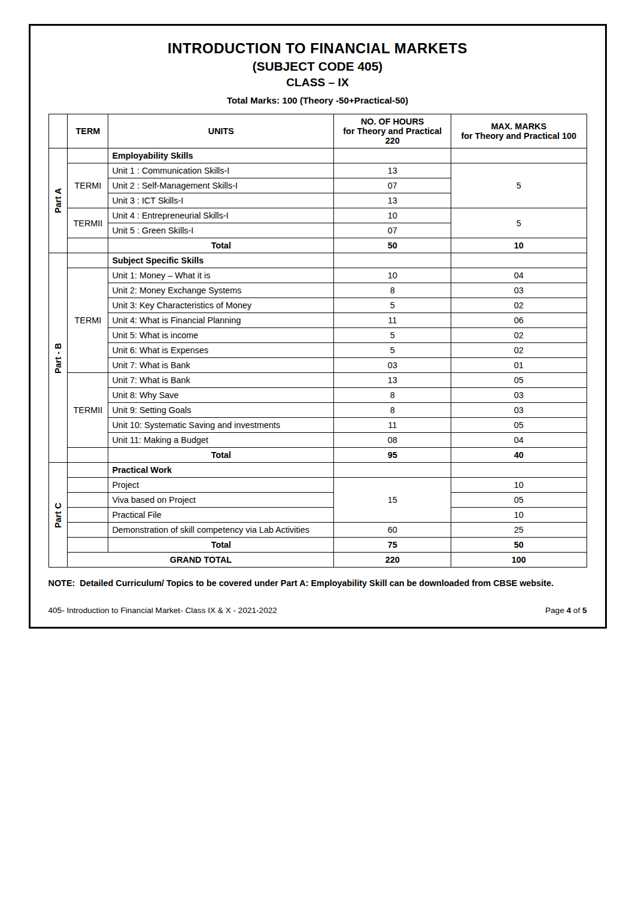INTRODUCTION TO FINANCIAL MARKETS
(SUBJECT CODE 405)
CLASS – IX
Total Marks: 100 (Theory -50+Practical-50)
| | TERM | UNITS | NO. OF HOURS for Theory and Practical 220 | MAX. MARKS for Theory and Practical 100 |
| --- | --- | --- | --- | --- |
| Part A | | Employability Skills | | |
| TERMI | Unit 1 : Communication Skills-I | 13 | 5 |
| Unit 2 : Self-Management Skills-I | 07 |
| Unit 3 : ICT Skills-I | 13 |
| TERMII | Unit 4 : Entrepreneurial Skills-I | 10 | 5 |
| Unit 5 : Green Skills-I | 07 |
| | Total | 50 | 10 |
| Part - B | | Subject Specific Skills | | |
| TERMI | Unit 1: Money – What it is | 10 | 04 |
| Unit 2: Money Exchange Systems | 8 | 03 |
| Unit 3: Key Characteristics of Money | 5 | 02 |
| Unit 4: What is Financial Planning | 11 | 06 |
| Unit 5: What is income | 5 | 02 |
| Unit 6: What is Expenses | 5 | 02 |
| Unit 7: What is Bank | 03 | 01 |
| TERMII | Unit 7: What is Bank | 13 | 05 |
| Unit 8: Why Save | 8 | 03 |
| Unit 9: Setting Goals | 8 | 03 |
| Unit 10: Systematic Saving and investments | 11 | 05 |
| Unit 11: Making a Budget | 08 | 04 |
| | Total | 95 | 40 |
| Part C | | Practical Work | | |
| | Project | 15 | 10 |
| | Viva based on Project | 05 |
| | Practical File | 10 |
| | Demonstration of skill competency via Lab Activities | 60 | 25 |
| | Total | 75 | 50 |
| GRAND TOTAL | 220 | 100 |
NOTE: Detailed Curriculum/ Topics to be covered under Part A: Employability Skill can be downloaded from CBSE website.
405- Introduction to Financial Market- Class IX & X - 2021-2022 Page 4 of 5